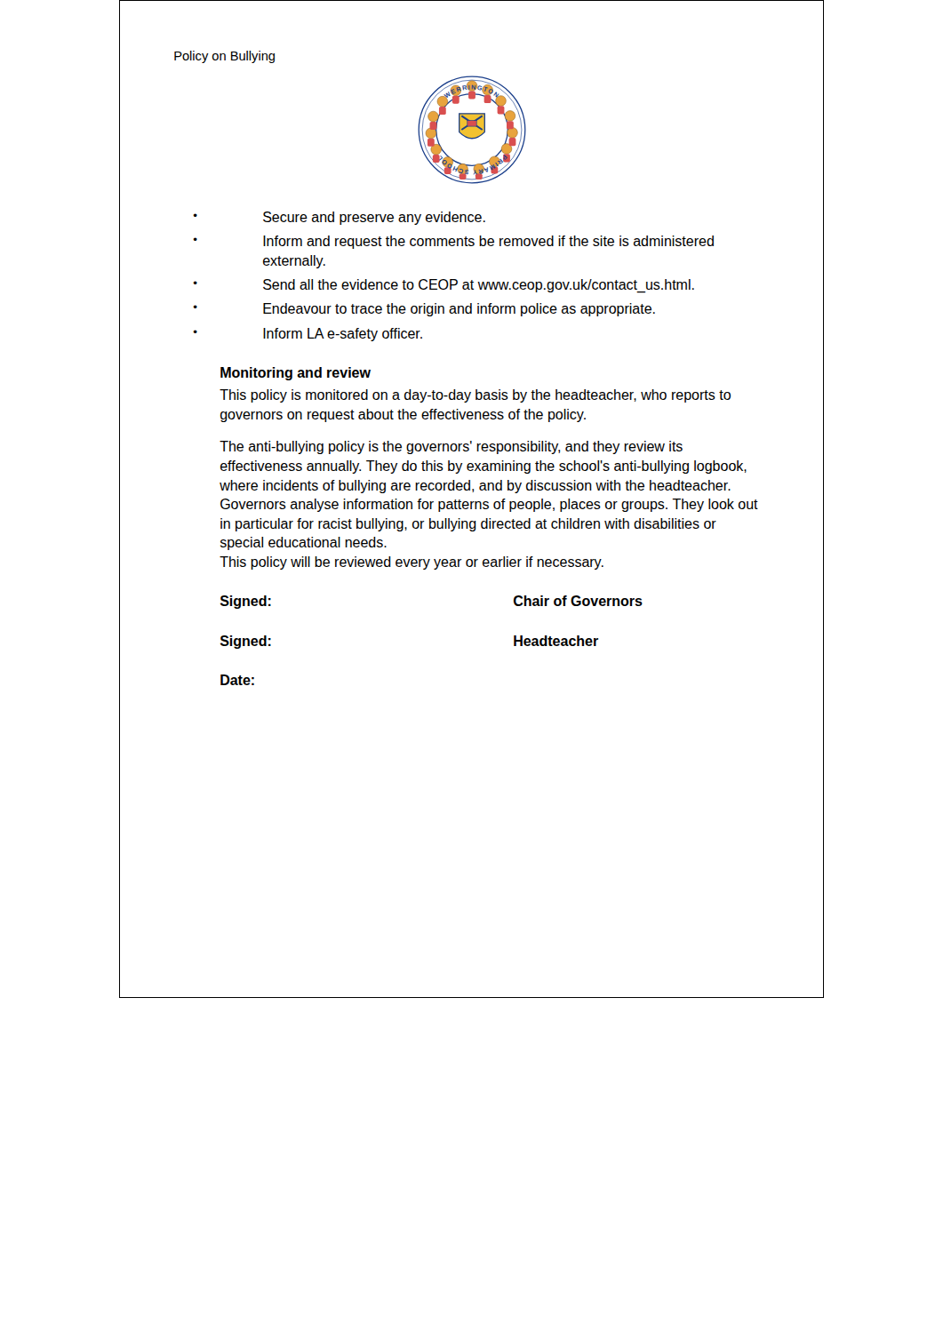Policy on Bullying
WERRINGTON PRIMARY SCHOOL
Secure and preserve any evidence.
Inform and request the comments be removed if the site is administered externally.
Send all the evidence to CEOP at www.ceop.gov.uk/contact_us.html.
Endeavour to trace the origin and inform police as appropriate.
Inform LA e-safety officer.
Monitoring and review
This policy is monitored on a day-to-day basis by the headteacher, who reports to governors on request about the effectiveness of the policy.
The anti-bullying policy is the governors' responsibility, and they review its effectiveness annually. They do this by examining the school's anti-bullying logbook, where incidents of bullying are recorded, and by discussion with the headteacher. Governors analyse information for patterns of people, places or groups. They look out in particular for racist bullying, or bullying directed at children with disabilities or special educational needs.
This policy will be reviewed every year or earlier if necessary.
Signed: Chair of Governors
Signed: Headteacher
Date: